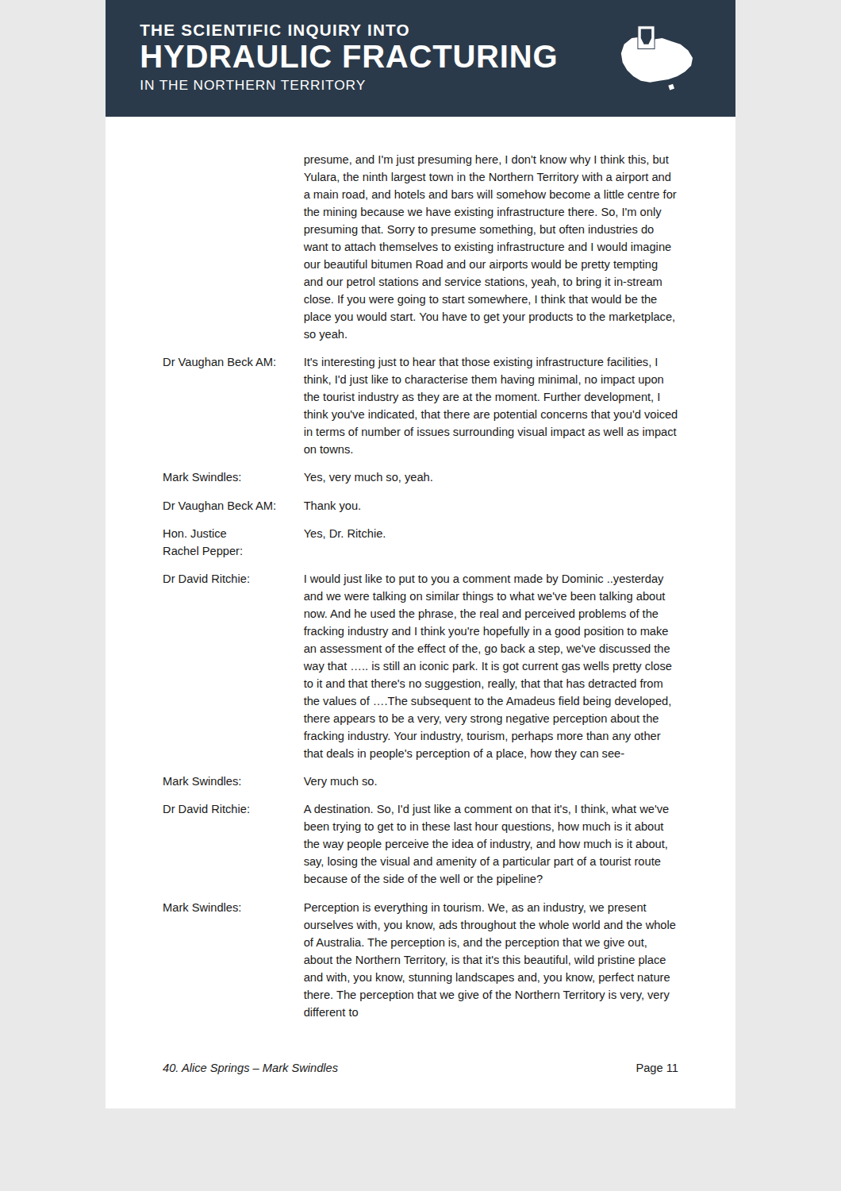THE SCIENTIFIC INQUIRY INTO HYDRAULIC FRACTURING IN THE NORTHERN TERRITORY
presume, and I'm just presuming here, I don't know why I think this, but Yulara, the ninth largest town in the Northern Territory with a airport and a main road, and hotels and bars will somehow become a little centre for the mining because we have existing infrastructure there. So, I'm only presuming that. Sorry to presume something, but often industries do want to attach themselves to existing infrastructure and I would imagine our beautiful bitumen Road and our airports would be pretty tempting and our petrol stations and service stations, yeah, to bring it in-stream close. If you were going to start somewhere, I think that would be the place you would start. You have to get your products to the marketplace, so yeah.
Dr Vaughan Beck AM:
It's interesting just to hear that those existing infrastructure facilities, I think, I'd just like to characterise them having minimal, no impact upon the tourist industry as they are at the moment. Further development, I think you've indicated, that there are potential concerns that you'd voiced in terms of number of issues surrounding visual impact as well as impact on towns.
Mark Swindles:
Yes, very much so, yeah.
Dr Vaughan Beck AM:
Thank you.
Hon. Justice Rachel Pepper:
Yes, Dr. Ritchie.
Dr David Ritchie:
I would just like to put to you a comment made by Dominic ..yesterday and we were talking on similar things to what we've been talking about now. And he used the phrase, the real and perceived problems of the fracking industry and I think you're hopefully in a good position to make an assessment of the effect of the, go back a step, we've discussed the way that ….. is still an iconic park. It is got current gas wells pretty close to it and that there's no suggestion, really, that that has detracted from the values of ….The subsequent to the Amadeus field being developed, there appears to be a very, very strong negative perception about the fracking industry. Your industry, tourism, perhaps more than any other that deals in people's perception of a place, how they can see-
Mark Swindles:
Very much so.
Dr David Ritchie:
A destination. So, I'd just like a comment on that it's, I think, what we've been trying to get to in these last hour questions, how much is it about the way people perceive the idea of industry, and how much is it about, say, losing the visual and amenity of a particular part of a tourist route because of the side of the well or the pipeline?
Mark Swindles:
Perception is everything in tourism. We, as an industry, we present ourselves with, you know, ads throughout the whole world and the whole of Australia. The perception is, and the perception that we give out, about the Northern Territory, is that it's this beautiful, wild pristine place and with, you know, stunning landscapes and, you know, perfect nature there. The perception that we give of the Northern Territory is very, very different to
40. Alice Springs – Mark Swindles
Page 11